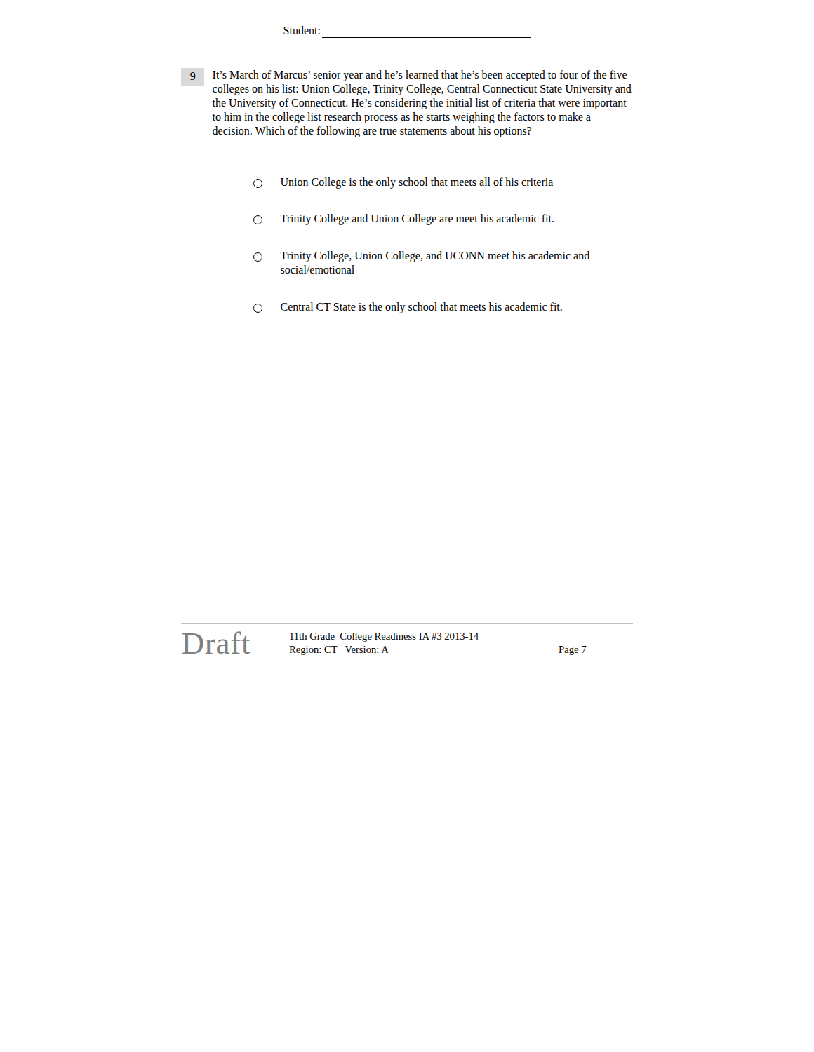Student:
9
It’s March of Marcus’ senior year and he’s learned that he’s been accepted to four of the five colleges on his list: Union College, Trinity College, Central Connecticut State University and the University of Connecticut. He’s considering the initial list of criteria that were important to him in the college list research process as he starts weighing the factors to make a decision. Which of the following are true statements about his options?
Union College is the only school that meets all of his criteria
Trinity College and Union College are meet his academic fit.
Trinity College, Union College, and UCONN meet his academic and social/emotional
Central CT State is the only school that meets his academic fit.
Draft
11th Grade College Readiness IA #3 2013-14
Region: CT Version: A
Page 7